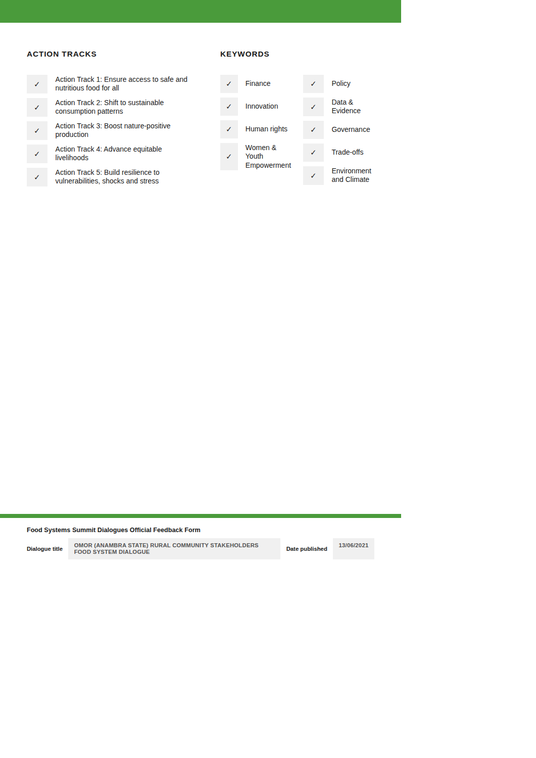Action Tracks
| ✓ | Action Track 1: Ensure access to safe and nutritious food for all |
| ✓ | Action Track 2: Shift to sustainable consumption patterns |
| ✓ | Action Track 3: Boost nature-positive production |
| ✓ | Action Track 4: Advance equitable livelihoods |
| ✓ | Action Track 5: Build resilience to vulnerabilities, shocks and stress |
Keywords
| ✓ | Finance |
| ✓ | Innovation |
| ✓ | Human rights |
| ✓ | Women & Youth Empowerment |
| ✓ | Policy |
| ✓ | Data & Evidence |
| ✓ | Governance |
| ✓ | Trade-offs |
| ✓ | Environment and Climate |
Food Systems Summit Dialogues Official Feedback Form
Dialogue title
Omor (Anambra State) Rural Community Stakeholders Food System Dialogue
Date published
13/06/2021